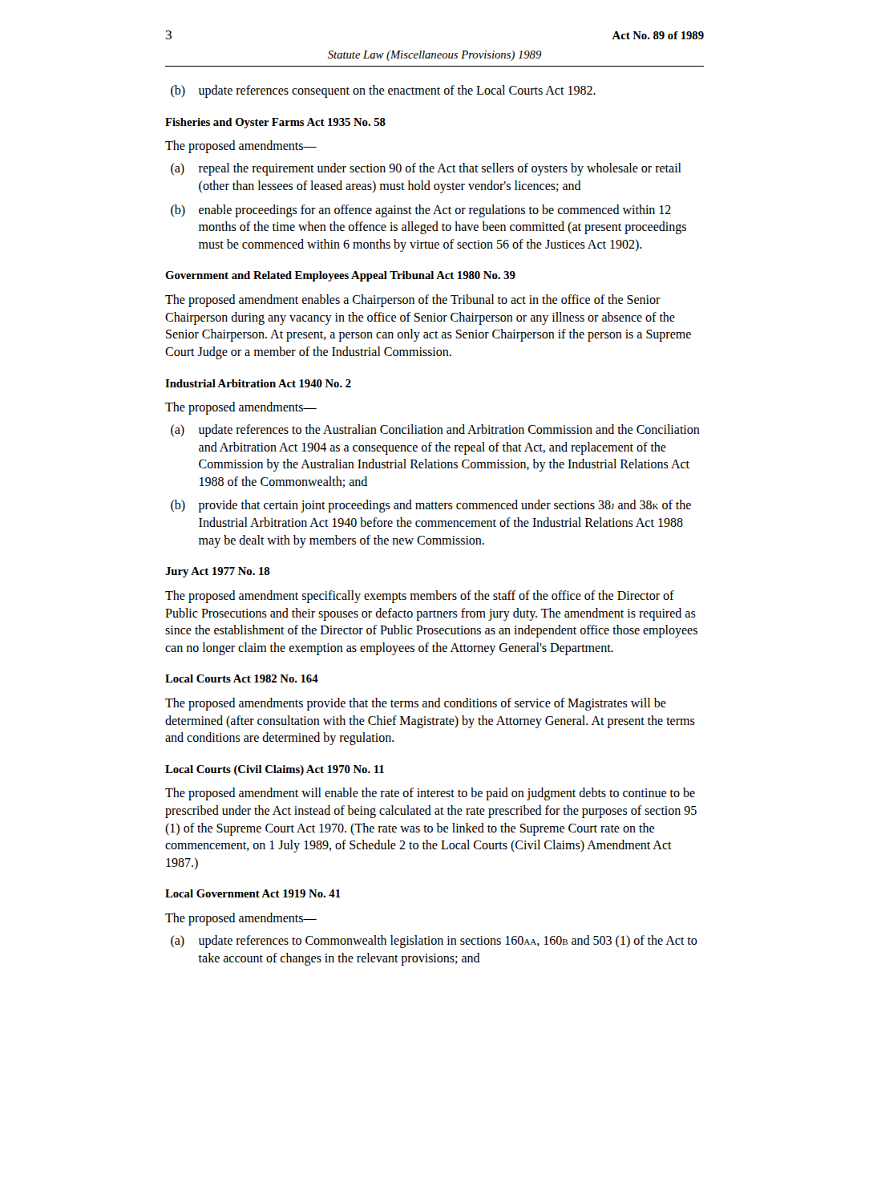3
Act No. 89 of 1989
Statute Law (Miscellaneous Provisions) 1989
(b) update references consequent on the enactment of the Local Courts Act 1982.
Fisheries and Oyster Farms Act 1935 No. 58
The proposed amendments—
(a) repeal the requirement under section 90 of the Act that sellers of oysters by wholesale or retail (other than lessees of leased areas) must hold oyster vendor's licences; and
(b) enable proceedings for an offence against the Act or regulations to be commenced within 12 months of the time when the offence is alleged to have been committed (at present proceedings must be commenced within 6 months by virtue of section 56 of the Justices Act 1902).
Government and Related Employees Appeal Tribunal Act 1980 No. 39
The proposed amendment enables a Chairperson of the Tribunal to act in the office of the Senior Chairperson during any vacancy in the office of Senior Chairperson or any illness or absence of the Senior Chairperson. At present, a person can only act as Senior Chairperson if the person is a Supreme Court Judge or a member of the Industrial Commission.
Industrial Arbitration Act 1940 No. 2
The proposed amendments—
(a) update references to the Australian Conciliation and Arbitration Commission and the Conciliation and Arbitration Act 1904 as a consequence of the repeal of that Act, and replacement of the Commission by the Australian Industrial Relations Commission, by the Industrial Relations Act 1988 of the Commonwealth; and
(b) provide that certain joint proceedings and matters commenced under sections 38j and 38k of the Industrial Arbitration Act 1940 before the commencement of the Industrial Relations Act 1988 may be dealt with by members of the new Commission.
Jury Act 1977 No. 18
The proposed amendment specifically exempts members of the staff of the office of the Director of Public Prosecutions and their spouses or defacto partners from jury duty. The amendment is required as since the establishment of the Director of Public Prosecutions as an independent office those employees can no longer claim the exemption as employees of the Attorney General's Department.
Local Courts Act 1982 No. 164
The proposed amendments provide that the terms and conditions of service of Magistrates will be determined (after consultation with the Chief Magistrate) by the Attorney General. At present the terms and conditions are determined by regulation.
Local Courts (Civil Claims) Act 1970 No. 11
The proposed amendment will enable the rate of interest to be paid on judgment debts to continue to be prescribed under the Act instead of being calculated at the rate prescribed for the purposes of section 95 (1) of the Supreme Court Act 1970. (The rate was to be linked to the Supreme Court rate on the commencement, on 1 July 1989, of Schedule 2 to the Local Courts (Civil Claims) Amendment Act 1987.)
Local Government Act 1919 No. 41
The proposed amendments—
(a) update references to Commonwealth legislation in sections 160aa, 160b and 503 (1) of the Act to take account of changes in the relevant provisions; and